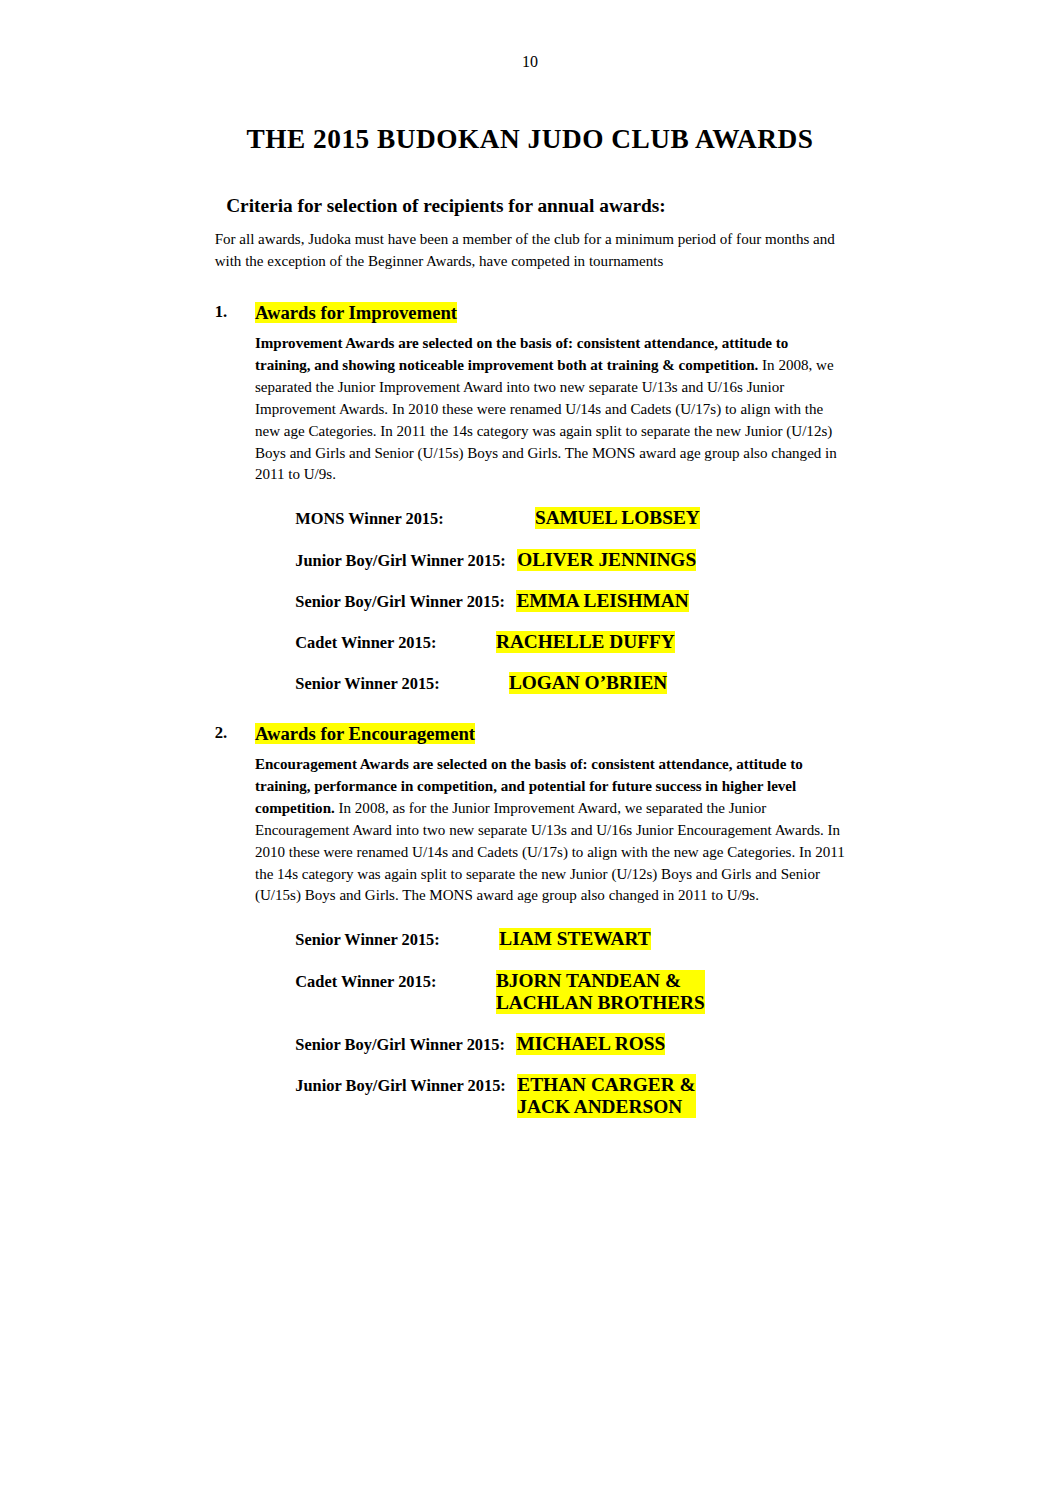10
THE 2015 BUDOKAN JUDO CLUB AWARDS
Criteria for selection of recipients for annual awards:
For all awards, Judoka must have been a member of the club for a minimum period of four months and with the exception of the Beginner Awards, have competed in tournaments
Awards for Improvement
Improvement Awards are selected on the basis of: consistent attendance, attitude to training, and showing noticeable improvement both at training & competition. In 2008, we separated the Junior Improvement Award into two new separate U/13s and U/16s Junior Improvement Awards. In 2010 these were renamed U/14s and Cadets (U/17s) to align with the new age Categories. In 2011 the 14s category was again split to separate the new Junior (U/12s) Boys and Girls and Senior (U/15s) Boys and Girls. The MONS award age group also changed in 2011 to U/9s.
MONS Winner 2015: SAMUEL LOBSEY
Junior Boy/Girl Winner 2015: OLIVER JENNINGS
Senior Boy/Girl Winner 2015: EMMA LEISHMAN
Cadet Winner 2015: RACHELLE DUFFY
Senior Winner 2015: LOGAN O’BRIEN
Awards for Encouragement
Encouragement Awards are selected on the basis of: consistent attendance, attitude to training, performance in competition, and potential for future success in higher level competition. In 2008, as for the Junior Improvement Award, we separated the Junior Encouragement Award into two new separate U/13s and U/16s Junior Encouragement Awards. In 2010 these were renamed U/14s and Cadets (U/17s) to align with the new age Categories. In 2011 the 14s category was again split to separate the new Junior (U/12s) Boys and Girls and Senior (U/15s) Boys and Girls. The MONS award age group also changed in 2011 to U/9s.
Senior Winner 2015: LIAM STEWART
Cadet Winner 2015: BJORN TANDEAN &LACHLAN BROTHERS
Senior Boy/Girl Winner 2015: MICHAEL ROSS
Junior Boy/Girl Winner 2015: ETHAN CARGER &JACK ANDERSON